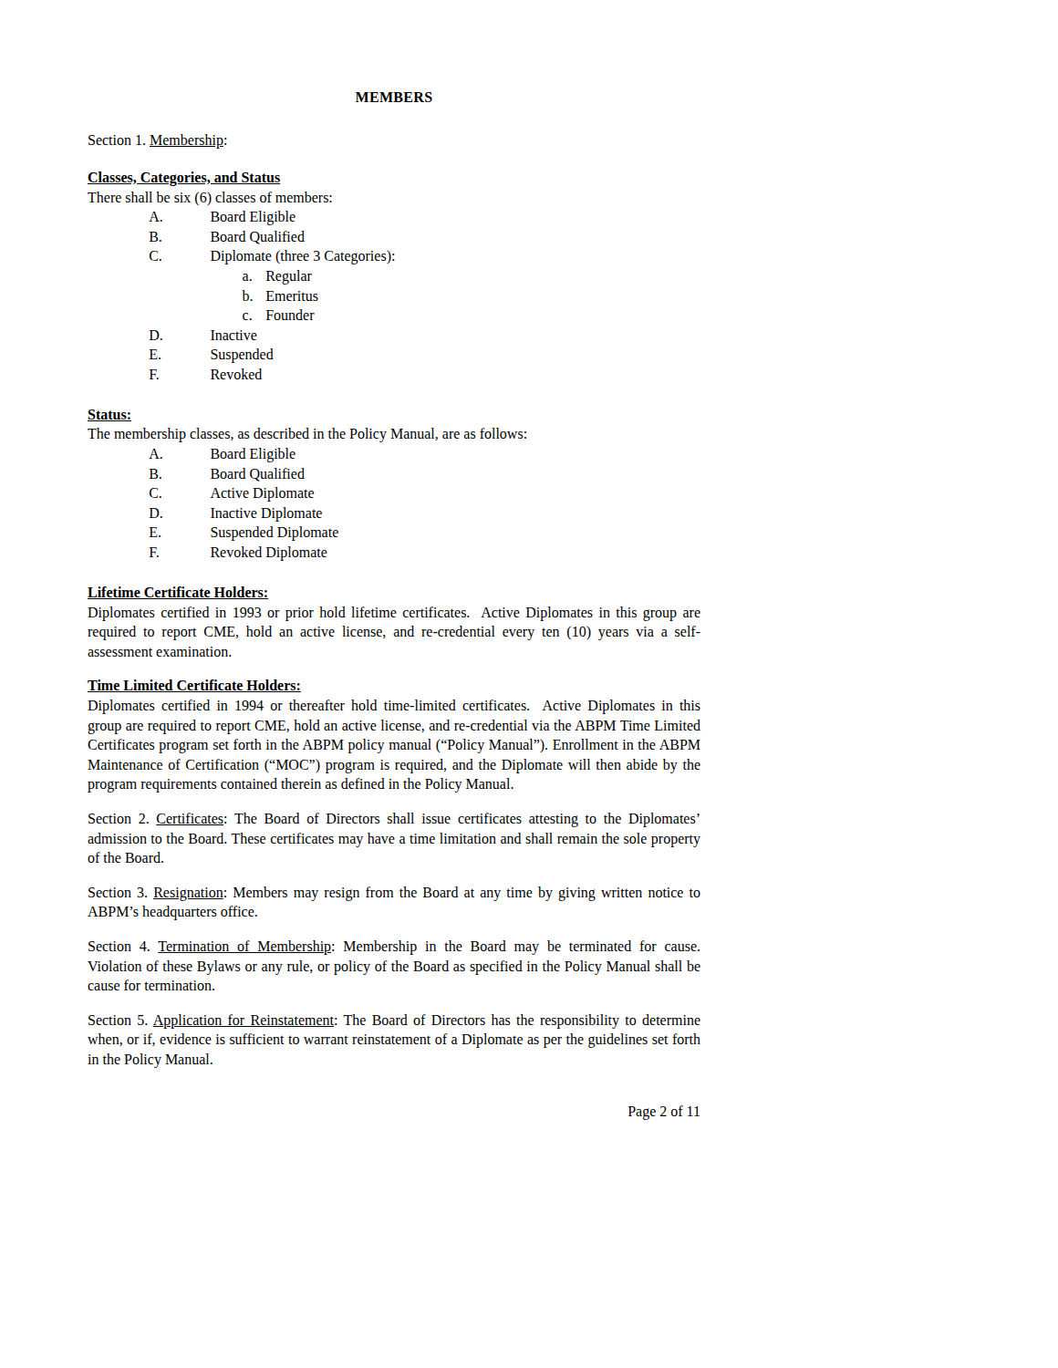MEMBERS
Section 1. Membership:
Classes, Categories, and Status
There shall be six (6) classes of members:
A. Board Eligible
B. Board Qualified
C. Diplomate (three 3 Categories):
a. Regular
b. Emeritus
c. Founder
D. Inactive
E. Suspended
F. Revoked
Status:
The membership classes, as described in the Policy Manual, are as follows:
A. Board Eligible
B. Board Qualified
C. Active Diplomate
D. Inactive Diplomate
E. Suspended Diplomate
F. Revoked Diplomate
Lifetime Certificate Holders:
Diplomates certified in 1993 or prior hold lifetime certificates. Active Diplomates in this group are required to report CME, hold an active license, and re-credential every ten (10) years via a self-assessment examination.
Time Limited Certificate Holders:
Diplomates certified in 1994 or thereafter hold time-limited certificates. Active Diplomates in this group are required to report CME, hold an active license, and re-credential via the ABPM Time Limited Certificates program set forth in the ABPM policy manual (“Policy Manual”). Enrollment in the ABPM Maintenance of Certification (“MOC”) program is required, and the Diplomate will then abide by the program requirements contained therein as defined in the Policy Manual.
Section 2. Certificates: The Board of Directors shall issue certificates attesting to the Diplomates’ admission to the Board. These certificates may have a time limitation and shall remain the sole property of the Board.
Section 3. Resignation: Members may resign from the Board at any time by giving written notice to ABPM’s headquarters office.
Section 4. Termination of Membership: Membership in the Board may be terminated for cause. Violation of these Bylaws or any rule, or policy of the Board as specified in the Policy Manual shall be cause for termination.
Section 5. Application for Reinstatement: The Board of Directors has the responsibility to determine when, or if, evidence is sufficient to warrant reinstatement of a Diplomate as per the guidelines set forth in the Policy Manual.
Page 2 of 11